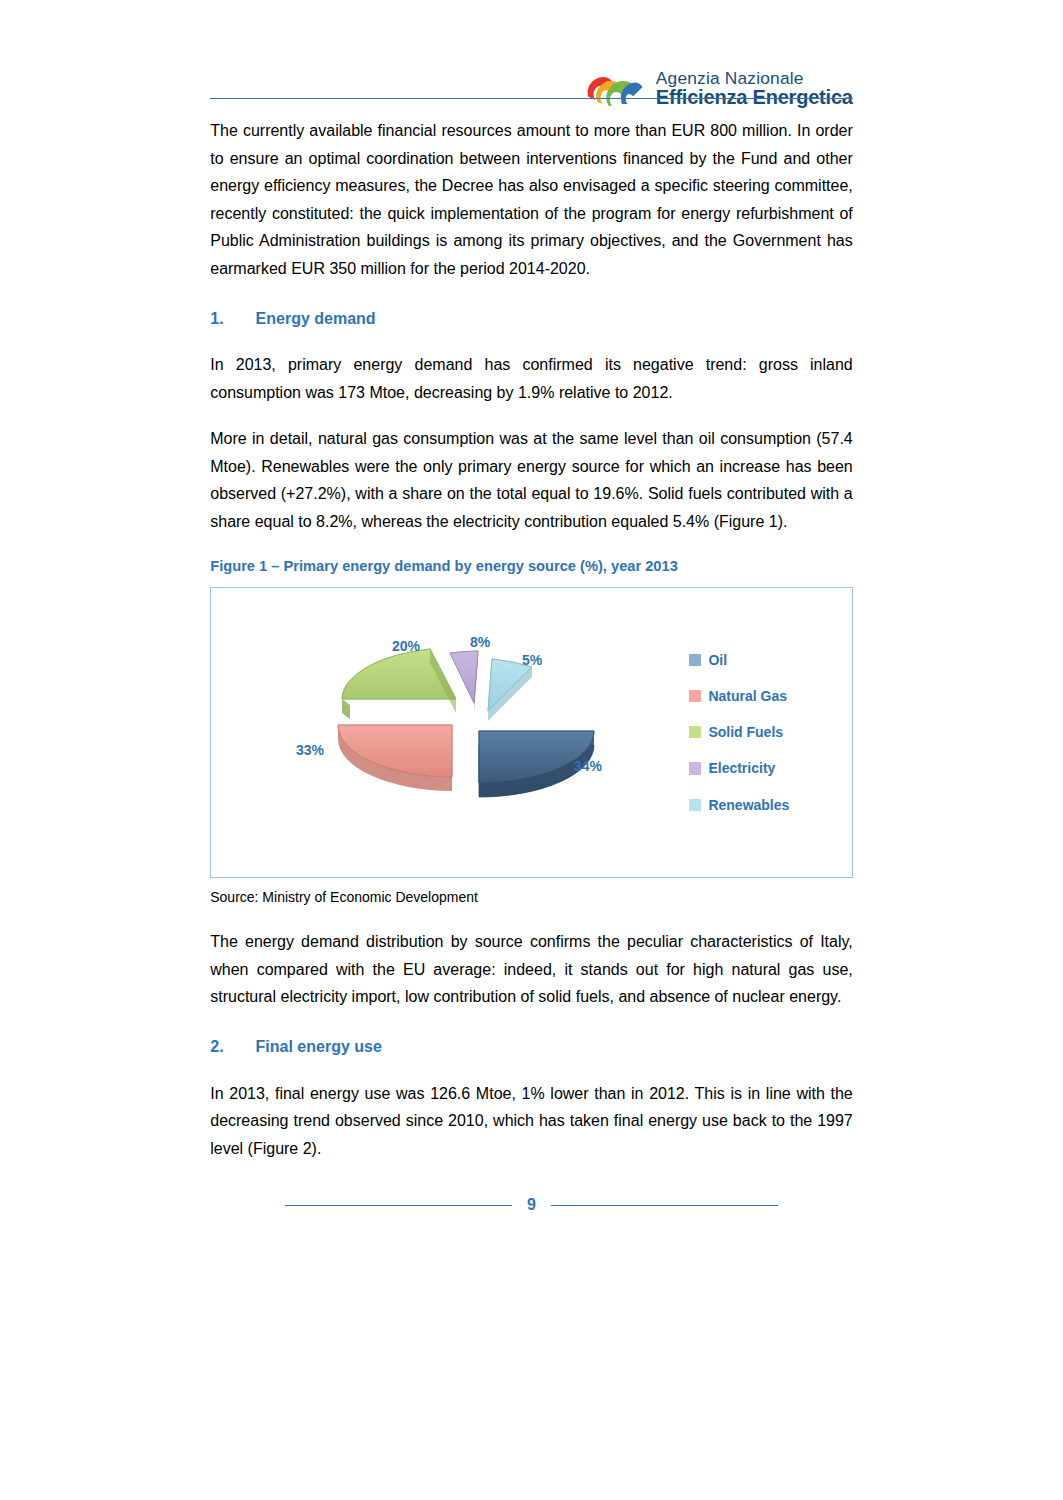Agenzia Nazionale
Efficienza Energetica
The currently available financial resources amount to more than EUR 800 million. In order to ensure an optimal coordination between interventions financed by the Fund and other energy efficiency measures, the Decree has also envisaged a specific steering committee, recently constituted: the quick implementation of the program for energy refurbishment of Public Administration buildings is among its primary objectives, and the Government has earmarked EUR 350 million for the period 2014-2020.
1. Energy demand
In 2013, primary energy demand has confirmed its negative trend: gross inland consumption was 173 Mtoe, decreasing by 1.9% relative to 2012.
More in detail, natural gas consumption was at the same level than oil consumption (57.4 Mtoe). Renewables were the only primary energy source for which an increase has been observed (+27.2%), with a share on the total equal to 19.6%. Solid fuels contributed with a share equal to 8.2%, whereas the electricity contribution equaled 5.4% (Figure 1).
Figure 1 – Primary energy demand by energy source (%), year 2013
20% 8% 5% 33% 34%
Oil
Natural Gas
Solid Fuels
Electricity
Renewables
Source: Ministry of Economic Development
The energy demand distribution by source confirms the peculiar characteristics of Italy, when compared with the EU average: indeed, it stands out for high natural gas use, structural electricity import, low contribution of solid fuels, and absence of nuclear energy.
2. Final energy use
In 2013, final energy use was 126.6 Mtoe, 1% lower than in 2012. This is in line with the decreasing trend observed since 2010, which has taken final energy use back to the 1997 level (Figure 2).
9